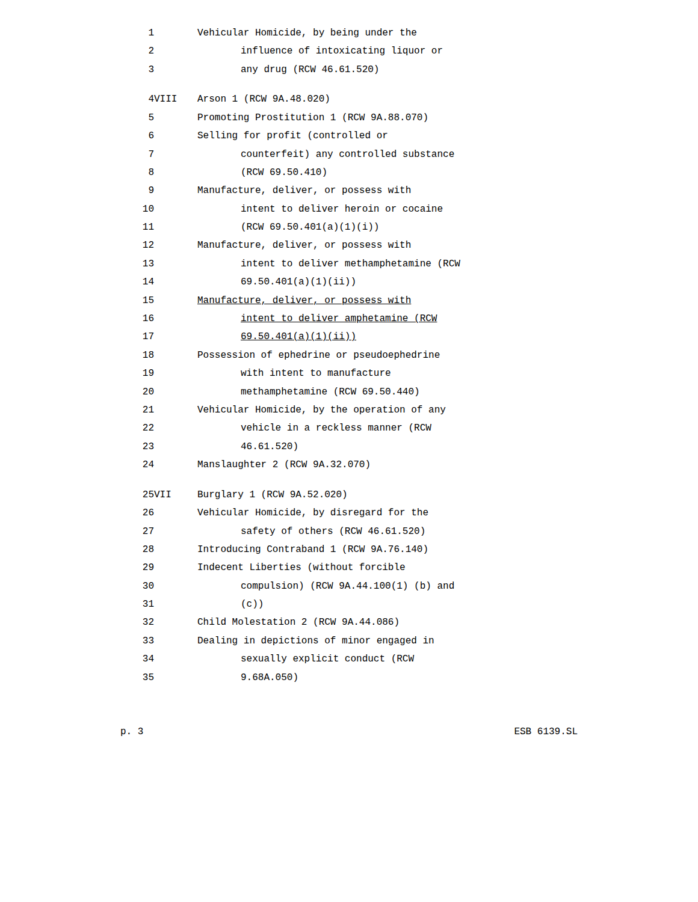| 1 | | Vehicular Homicide, by being under the |
| 2 | | influence of intoxicating liquor or |
| 3 | | any drug (RCW 46.61.520) |
| 4 | VIII | Arson 1 (RCW 9A.48.020) |
| 5 | | Promoting Prostitution 1 (RCW 9A.88.070) |
| 6 | | Selling for profit (controlled or |
| 7 | | counterfeit) any controlled substance |
| 8 | | (RCW 69.50.410) |
| 9 | | Manufacture, deliver, or possess with |
| 10 | | intent to deliver heroin or cocaine |
| 11 | | (RCW 69.50.401(a)(1)(i)) |
| 12 | | Manufacture, deliver, or possess with |
| 13 | | intent to deliver methamphetamine (RCW |
| 14 | | 69.50.401(a)(1)(ii)) |
| 15 | | Manufacture, deliver, or possess with |
| 16 | | intent to deliver amphetamine (RCW |
| 17 | | 69.50.401(a)(1)(ii)) |
| 18 | | Possession of ephedrine or pseudoephedrine |
| 19 | | with intent to manufacture |
| 20 | | methamphetamine (RCW 69.50.440) |
| 21 | | Vehicular Homicide, by the operation of any |
| 22 | | vehicle in a reckless manner (RCW |
| 23 | | 46.61.520) |
| 24 | | Manslaughter 2 (RCW 9A.32.070) |
| 25 | VII | Burglary 1 (RCW 9A.52.020) |
| 26 | | Vehicular Homicide, by disregard for the |
| 27 | | safety of others (RCW 46.61.520) |
| 28 | | Introducing Contraband 1 (RCW 9A.76.140) |
| 29 | | Indecent Liberties (without forcible |
| 30 | | compulsion) (RCW 9A.44.100(1) (b) and |
| 31 | | (c)) |
| 32 | | Child Molestation 2 (RCW 9A.44.086) |
| 33 | | Dealing in depictions of minor engaged in |
| 34 | | sexually explicit conduct (RCW |
| 35 | | 9.68A.050) |
p. 3 ESB 6139.SL